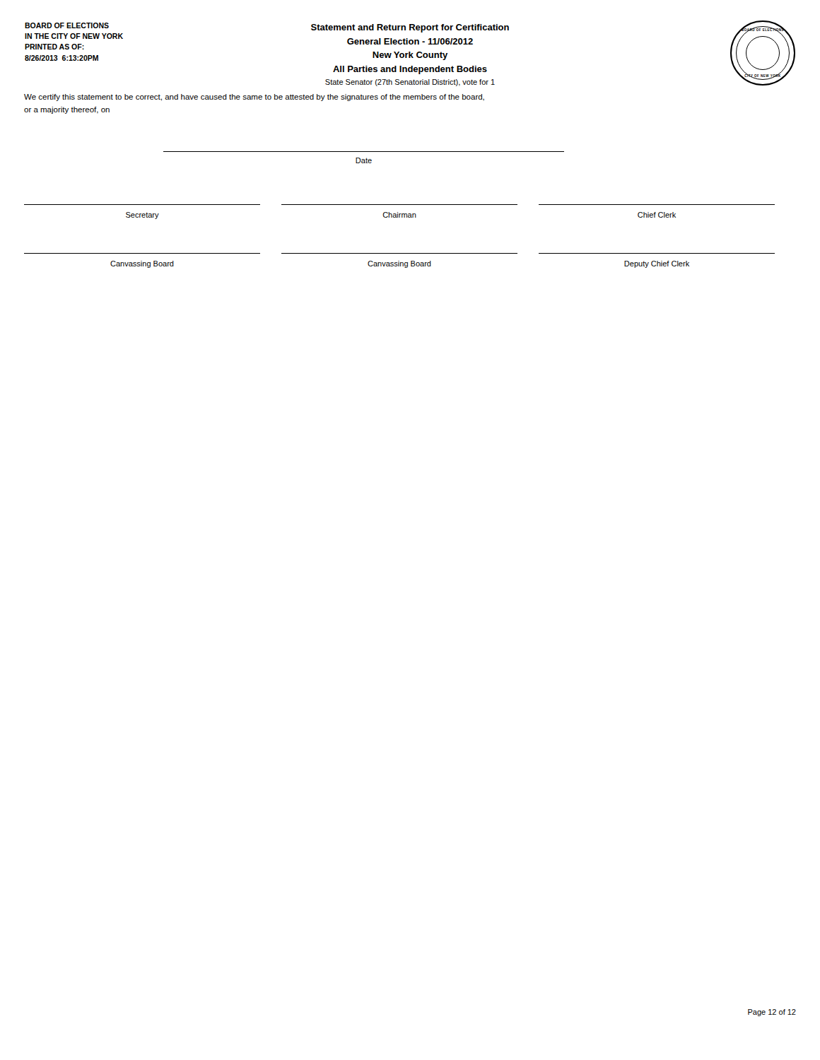| BOARD OF ELECTIONS IN THE CITY OF NEW YORK PRINTED AS OF: 8/26/2013 6:13:20PM | Statement and Return Report for Certification General Election - 11/06/2012 New York County All Parties and Independent Bodies State Senator (27th Senatorial District), vote for 1 | BOARD OF ELECTIONS CITY OF NEW YORK |
We certify this statement to be correct, and have caused the same to be attested by the signatures of the members of the board,
or a majority thereof, on
Date
| Secretary | Chairman | Chief Clerk |
| Canvassing Board | Canvassing Board | Deputy Chief Clerk |
Page 12 of 12